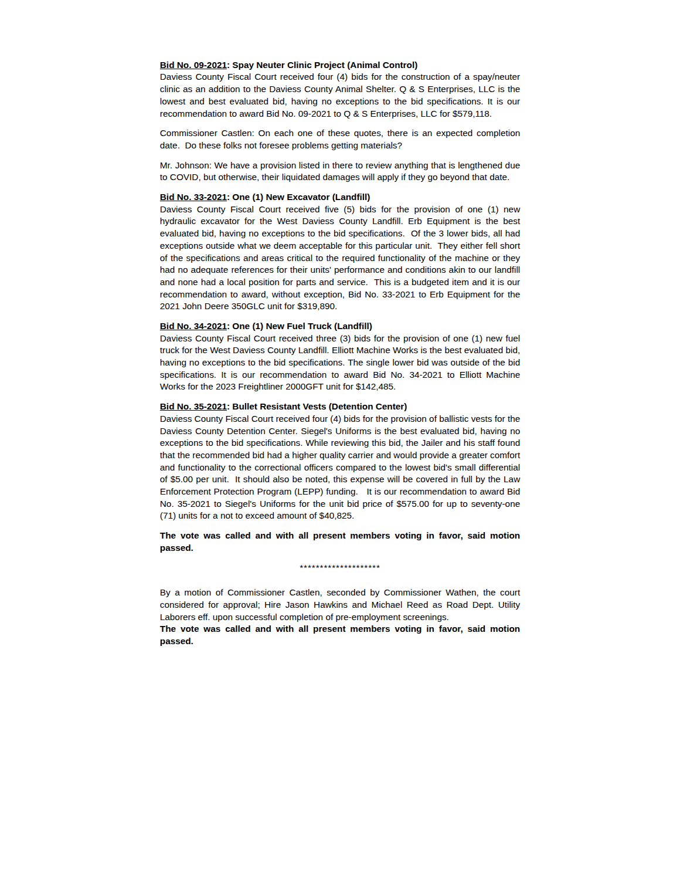Bid No. 09-2021: Spay Neuter Clinic Project (Animal Control)
Daviess County Fiscal Court received four (4) bids for the construction of a spay/neuter clinic as an addition to the Daviess County Animal Shelter. Q & S Enterprises, LLC is the lowest and best evaluated bid, having no exceptions to the bid specifications. It is our recommendation to award Bid No. 09-2021 to Q & S Enterprises, LLC for $579,118.
Commissioner Castlen: On each one of these quotes, there is an expected completion date. Do these folks not foresee problems getting materials?
Mr. Johnson: We have a provision listed in there to review anything that is lengthened due to COVID, but otherwise, their liquidated damages will apply if they go beyond that date.
Bid No. 33-2021: One (1) New Excavator (Landfill)
Daviess County Fiscal Court received five (5) bids for the provision of one (1) new hydraulic excavator for the West Daviess County Landfill. Erb Equipment is the best evaluated bid, having no exceptions to the bid specifications. Of the 3 lower bids, all had exceptions outside what we deem acceptable for this particular unit. They either fell short of the specifications and areas critical to the required functionality of the machine or they had no adequate references for their units' performance and conditions akin to our landfill and none had a local position for parts and service. This is a budgeted item and it is our recommendation to award, without exception, Bid No. 33-2021 to Erb Equipment for the 2021 John Deere 350GLC unit for $319,890.
Bid No. 34-2021: One (1) New Fuel Truck (Landfill)
Daviess County Fiscal Court received three (3) bids for the provision of one (1) new fuel truck for the West Daviess County Landfill. Elliott Machine Works is the best evaluated bid, having no exceptions to the bid specifications. The single lower bid was outside of the bid specifications. It is our recommendation to award Bid No. 34-2021 to Elliott Machine Works for the 2023 Freightliner 2000GFT unit for $142,485.
Bid No. 35-2021: Bullet Resistant Vests (Detention Center)
Daviess County Fiscal Court received four (4) bids for the provision of ballistic vests for the Daviess County Detention Center. Siegel's Uniforms is the best evaluated bid, having no exceptions to the bid specifications. While reviewing this bid, the Jailer and his staff found that the recommended bid had a higher quality carrier and would provide a greater comfort and functionality to the correctional officers compared to the lowest bid's small differential of $5.00 per unit. It should also be noted, this expense will be covered in full by the Law Enforcement Protection Program (LEPP) funding. It is our recommendation to award Bid No. 35-2021 to Siegel's Uniforms for the unit bid price of $575.00 for up to seventy-one (71) units for a not to exceed amount of $40,825.
The vote was called and with all present members voting in favor, said motion passed.
********************
By a motion of Commissioner Castlen, seconded by Commissioner Wathen, the court considered for approval; Hire Jason Hawkins and Michael Reed as Road Dept. Utility Laborers eff. upon successful completion of pre-employment screenings.
The vote was called and with all present members voting in favor, said motion passed.